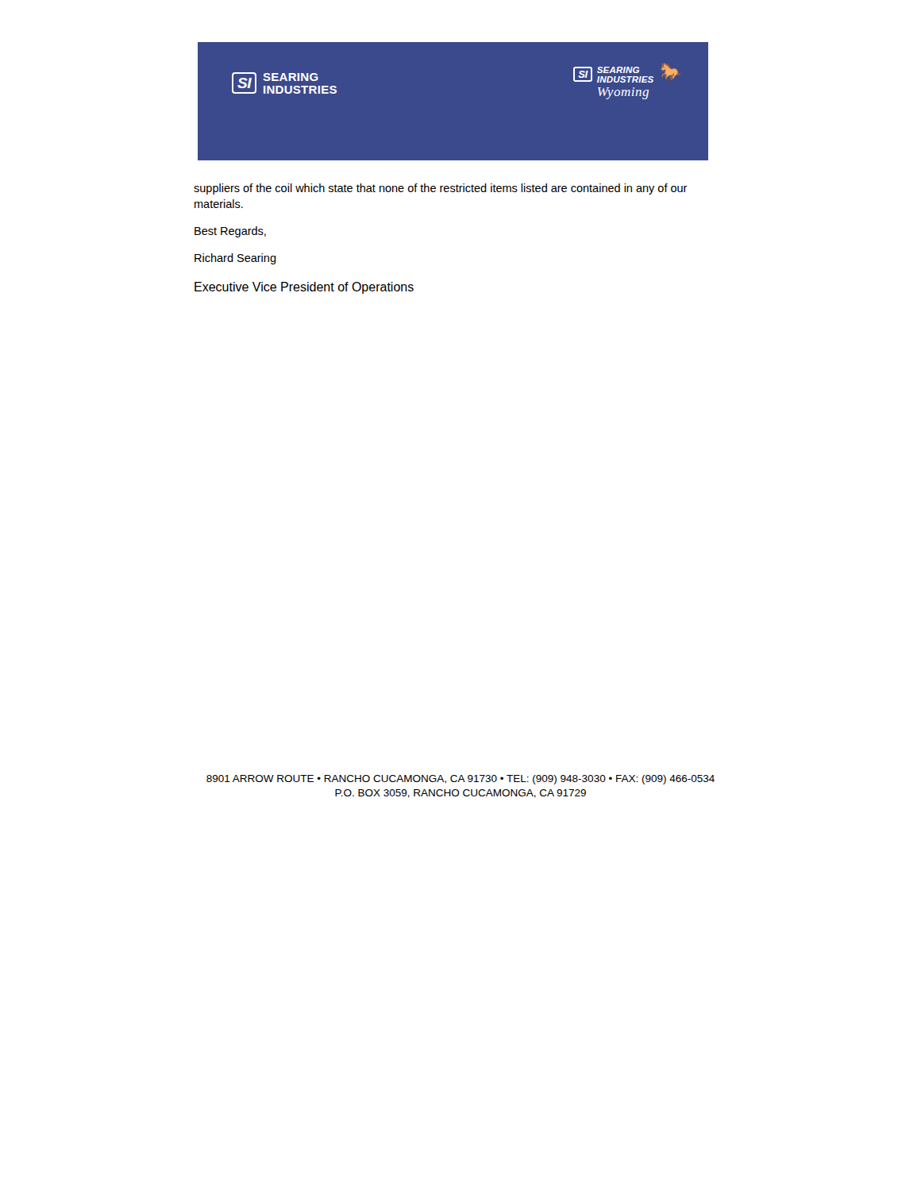SI SEARING
INDUSTRIES
SI SEARING
INDUSTRIESWyoming 🐎
suppliers of the coil which state that none of the restricted items listed are contained in any of our materials.
Best Regards,
Richard Searing
Executive Vice President of Operations
8901 ARROW ROUTE • RANCHO CUCAMONGA, CA 91730 • TEL: (909) 948-3030 • FAX: (909) 466-0534
P.O. BOX 3059, RANCHO CUCAMONGA, CA 91729